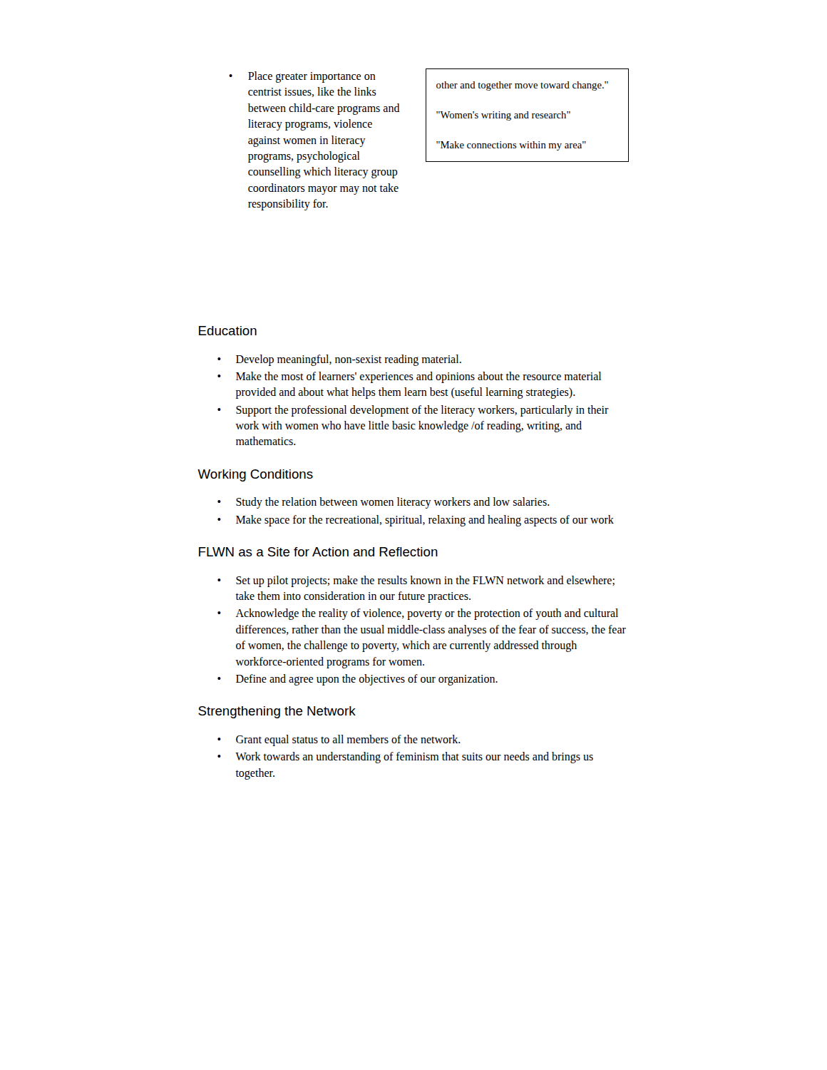Place greater importance on centrist issues, like the links between child-care programs and literacy programs, violence against women in literacy programs, psychological counselling which literacy group coordinators mayor may not take responsibility for.
other and together move toward change."
"Women's writing and research"
"Make connections within my area"
Education
Develop meaningful, non-sexist reading material.
Make the most of learners' experiences and opinions about the resource material provided and about what helps them learn best (useful learning strategies).
Support the professional development of the literacy workers, particularly in their work with women who have little basic knowledge /of reading, writing, and mathematics.
Working Conditions
Study the relation between women literacy workers and low salaries.
Make space for the recreational, spiritual, relaxing and healing aspects of our work
FLWN as a Site for Action and Reflection
Set up pilot projects; make the results known in the FLWN network and elsewhere; take them into consideration in our future practices.
Acknowledge the reality of violence, poverty or the protection of youth and cultural differences, rather than the usual middle-class analyses of the fear of success, the fear of women, the challenge to poverty, which are currently addressed through workforce-oriented programs for women.
Define and agree upon the objectives of our organization.
Strengthening the Network
Grant equal status to all members of the network.
Work towards an understanding of feminism that suits our needs and brings us together.